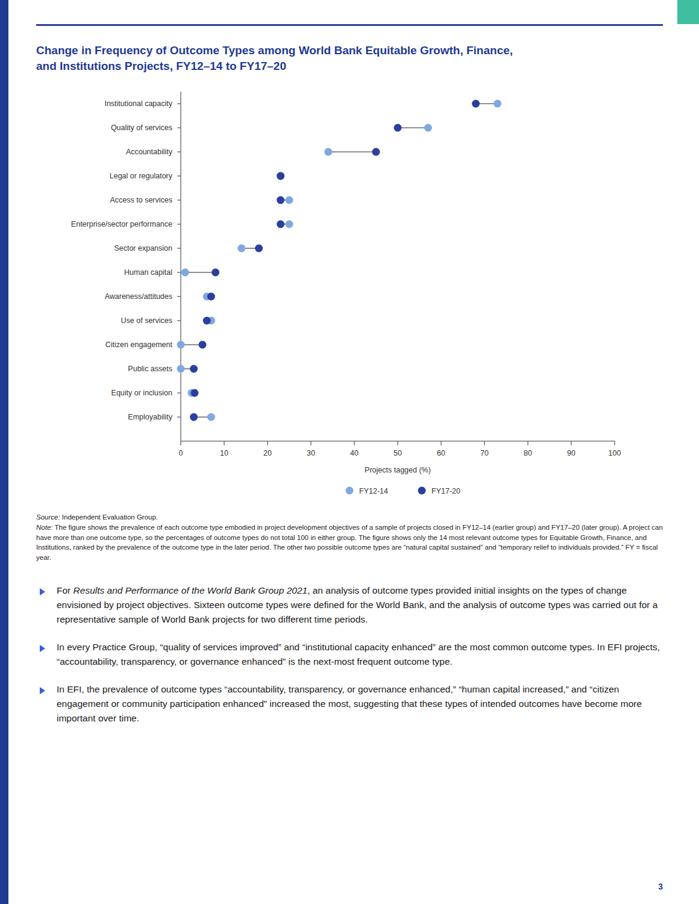Change in Frequency of Outcome Types among World Bank Equitable Growth, Finance,
and Institutions Projects, FY12–14 to FY17–20
Institutional capacity Quality of services Accountability Legal or regulatory Access to services Enterprise/sector performance Sector expansion Human capital Awareness/attitudes Use of services Citizen engagement Public assets Equity or inclusion Employability 0 10 20 30 40 50 60 70 80 90 100 Projects tagged (%) FY12-14 FY17-20
Source: Independent Evaluation Group.
Note: The figure shows the prevalence of each outcome type embodied in project development objectives of a sample of projects closed in FY12–14 (earlier group) and FY17–20 (later group). A project can have more than one outcome type, so the percentages of outcome types do not total 100 in either group. The figure shows only the 14 most relevant outcome types for Equitable Growth, Finance, and Institutions, ranked by the prevalence of the outcome type in the later period. The other two possible outcome types are “natural capital sustained” and “temporary relief to individuals provided.” FY = fiscal year.
For Results and Performance of the World Bank Group 2021, an analysis of outcome types provided initial insights on the types of change envisioned by project objectives. Sixteen outcome types were defined for the World Bank, and the analysis of outcome types was carried out for a representative sample of World Bank projects for two different time periods.
In every Practice Group, “quality of services improved” and “institutional capacity enhanced” are the most common outcome types. In EFI projects, “accountability, transparency, or governance enhanced” is the next-most frequent outcome type.
In EFI, the prevalence of outcome types “accountability, transparency, or governance enhanced,” “human capital increased,” and “citizen engagement or community participation enhanced” increased the most, suggesting that these types of intended outcomes have become more important over time.
3